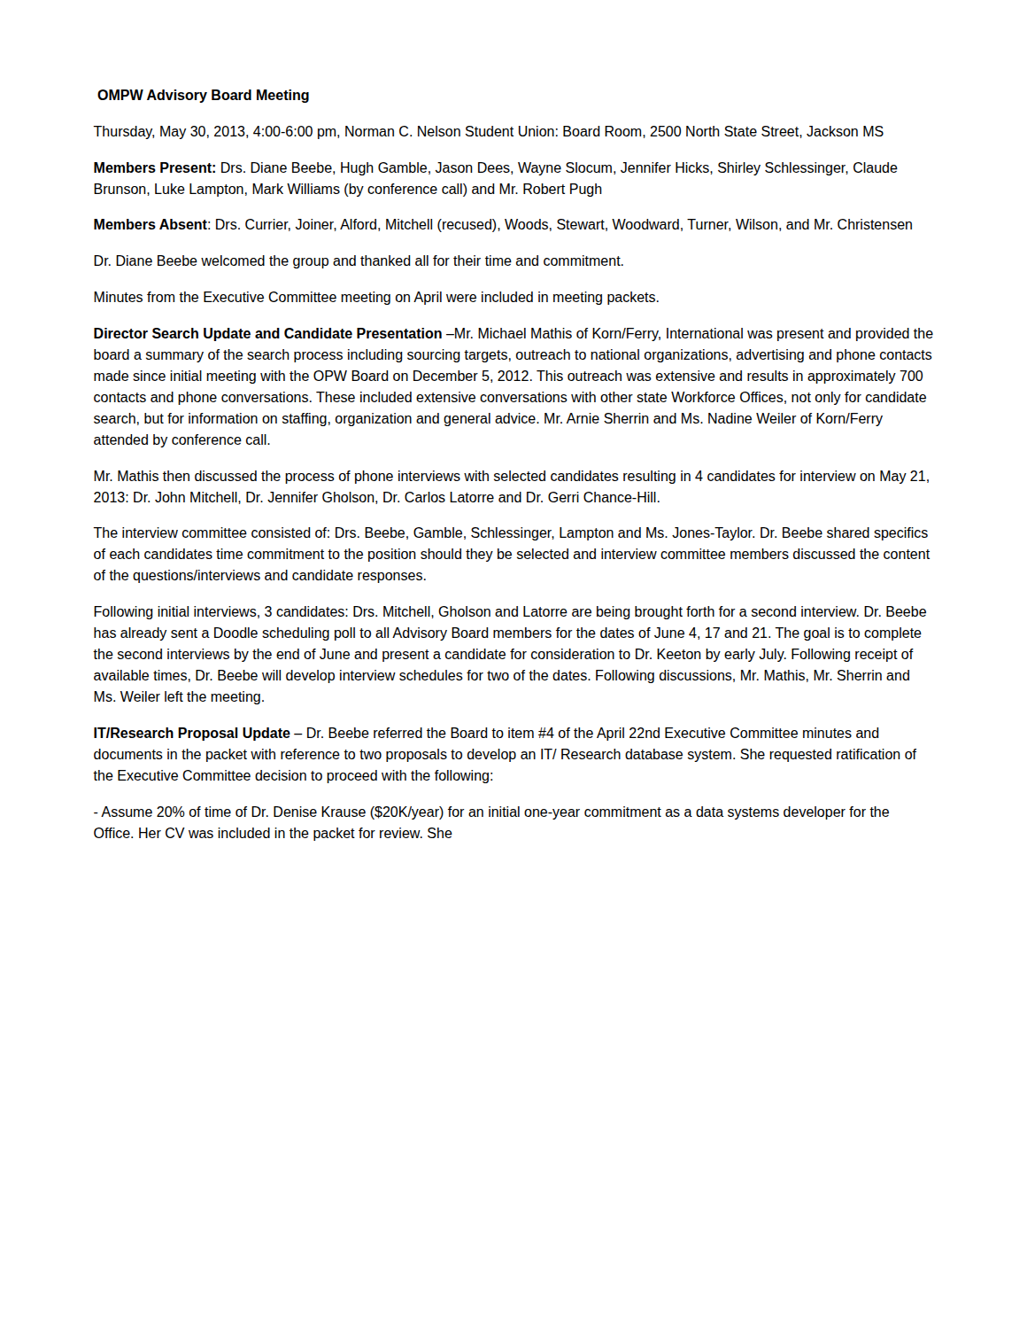OMPW Advisory Board Meeting
Thursday, May 30, 2013, 4:00-6:00 pm, Norman C. Nelson Student Union: Board Room, 2500 North State Street, Jackson MS
Members Present: Drs. Diane Beebe, Hugh Gamble, Jason Dees, Wayne Slocum, Jennifer Hicks, Shirley Schlessinger, Claude Brunson, Luke Lampton, Mark Williams (by conference call) and Mr. Robert Pugh
Members Absent: Drs. Currier, Joiner, Alford, Mitchell (recused), Woods, Stewart, Woodward, Turner, Wilson, and Mr. Christensen
Dr. Diane Beebe welcomed the group and thanked all for their time and commitment.
Minutes from the Executive Committee meeting on April were included in meeting packets.
Director Search Update and Candidate Presentation –Mr. Michael Mathis of Korn/Ferry, International was present and provided the board a summary of the search process including sourcing targets, outreach to national organizations, advertising and phone contacts made since initial meeting with the OPW Board on December 5, 2012. This outreach was extensive and results in approximately 700 contacts and phone conversations. These included extensive conversations with other state Workforce Offices, not only for candidate search, but for information on staffing, organization and general advice. Mr. Arnie Sherrin and Ms. Nadine Weiler of Korn/Ferry attended by conference call.
Mr. Mathis then discussed the process of phone interviews with selected candidates resulting in 4 candidates for interview on May 21, 2013: Dr. John Mitchell, Dr. Jennifer Gholson, Dr. Carlos Latorre and Dr. Gerri Chance-Hill.
The interview committee consisted of: Drs. Beebe, Gamble, Schlessinger, Lampton and Ms. Jones-Taylor. Dr. Beebe shared specifics of each candidates time commitment to the position should they be selected and interview committee members discussed the content of the questions/interviews and candidate responses.
Following initial interviews, 3 candidates: Drs. Mitchell, Gholson and Latorre are being brought forth for a second interview. Dr. Beebe has already sent a Doodle scheduling poll to all Advisory Board members for the dates of June 4, 17 and 21. The goal is to complete the second interviews by the end of June and present a candidate for consideration to Dr. Keeton by early July. Following receipt of available times, Dr. Beebe will develop interview schedules for two of the dates. Following discussions, Mr. Mathis, Mr. Sherrin and Ms. Weiler left the meeting.
IT/Research Proposal Update – Dr. Beebe referred the Board to item #4 of the April 22nd Executive Committee minutes and documents in the packet with reference to two proposals to develop an IT/ Research database system. She requested ratification of the Executive Committee decision to proceed with the following:
- Assume 20% of time of Dr. Denise Krause ($20K/year) for an initial one-year commitment as a data systems developer for the Office. Her CV was included in the packet for review. She